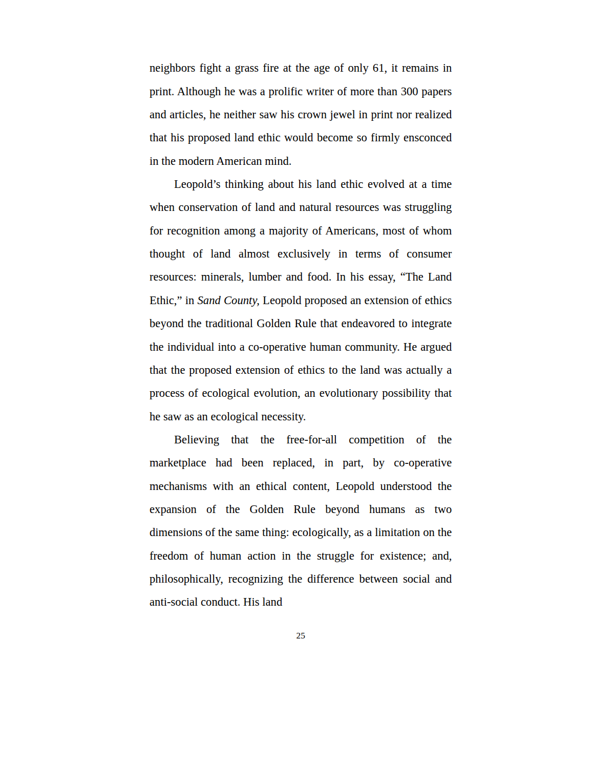neighbors fight a grass fire at the age of only 61, it remains in print. Although he was a prolific writer of more than 300 papers and articles, he neither saw his crown jewel in print nor realized that his proposed land ethic would become so firmly ensconced in the modern American mind.
Leopold’s thinking about his land ethic evolved at a time when conservation of land and natural resources was struggling for recognition among a majority of Americans, most of whom thought of land almost exclusively in terms of consumer resources: minerals, lumber and food. In his essay, “The Land Ethic,” in Sand County, Leopold proposed an extension of ethics beyond the traditional Golden Rule that endeavored to integrate the individual into a co-operative human community. He argued that the proposed extension of ethics to the land was actually a process of ecological evolution, an evolutionary possibility that he saw as an ecological necessity.
Believing that the free-for-all competition of the marketplace had been replaced, in part, by co-operative mechanisms with an ethical content, Leopold understood the expansion of the Golden Rule beyond humans as two dimensions of the same thing: ecologically, as a limitation on the freedom of human action in the struggle for existence; and, philosophically, recognizing the difference between social and anti-social conduct. His land
25